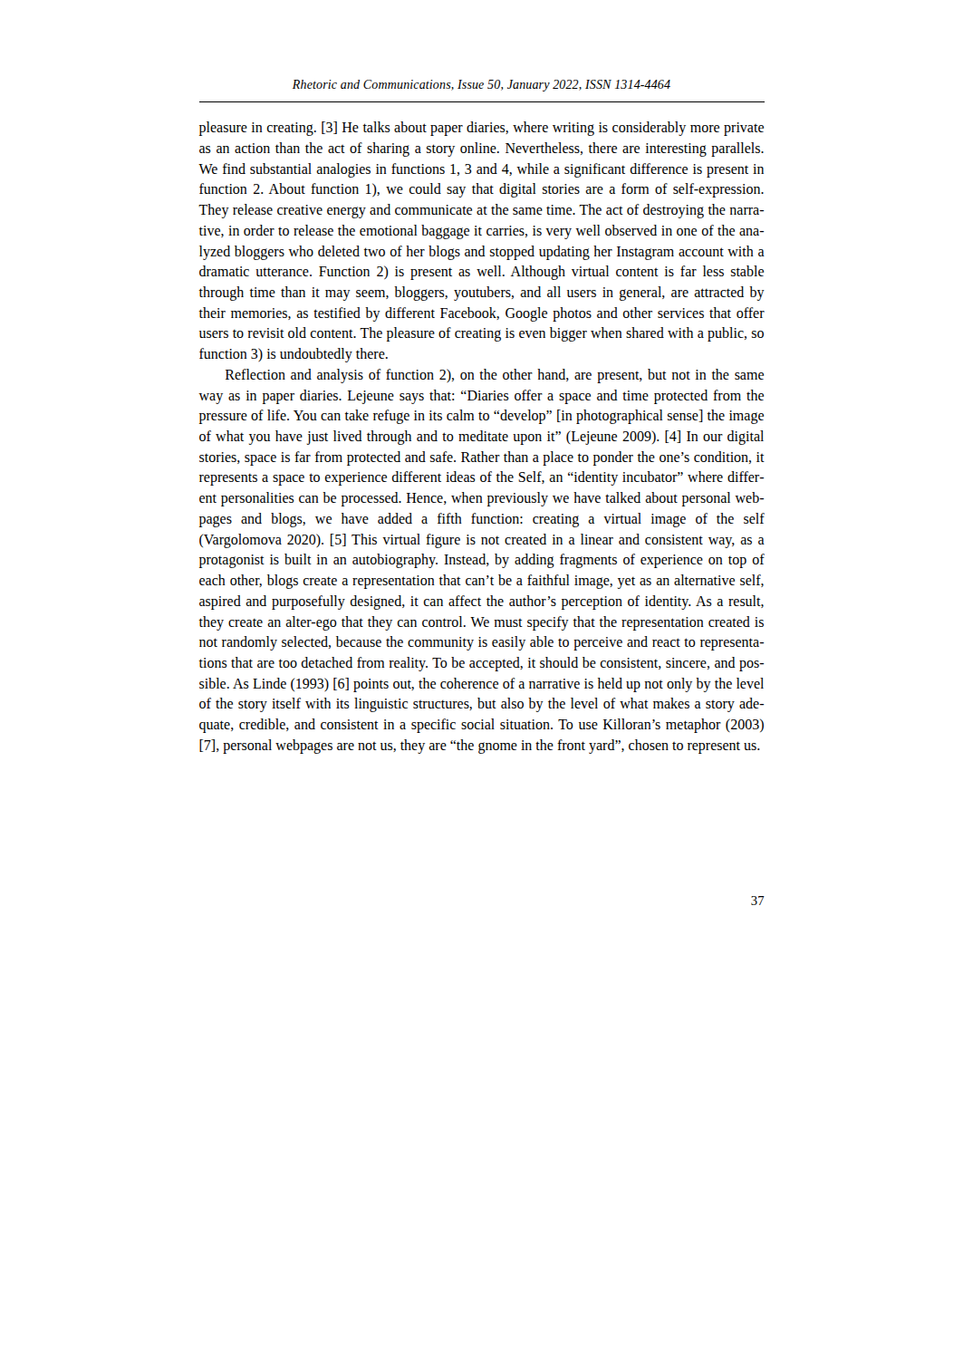Rhetoric and Communications, Issue 50, January 2022, ISSN 1314-4464
pleasure in creating. [3] He talks about paper diaries, where writing is considerably more private as an action than the act of sharing a story online. Nevertheless, there are interesting parallels. We find substantial analogies in functions 1, 3 and 4, while a significant difference is present in function 2. About function 1), we could say that digital stories are a form of self-expression. They release creative energy and communicate at the same time. The act of destroying the narrative, in order to release the emotional baggage it carries, is very well observed in one of the analyzed bloggers who deleted two of her blogs and stopped updating her Instagram account with a dramatic utterance. Function 2) is present as well. Although virtual content is far less stable through time than it may seem, bloggers, youtubers, and all users in general, are attracted by their memories, as testified by different Facebook, Google photos and other services that offer users to revisit old content. The pleasure of creating is even bigger when shared with a public, so function 3) is undoubtedly there.
Reflection and analysis of function 2), on the other hand, are present, but not in the same way as in paper diaries. Lejeune says that: “Diaries offer a space and time protected from the pressure of life. You can take refuge in its calm to “develop” [in photographical sense] the image of what you have just lived through and to meditate upon it” (Lejeune 2009). [4] In our digital stories, space is far from protected and safe. Rather than a place to ponder the one’s condition, it represents a space to experience different ideas of the Self, an “identity incubator” where different personalities can be processed. Hence, when previously we have talked about personal webpages and blogs, we have added a fifth function: creating a virtual image of the self (Vargolomova 2020). [5] This virtual figure is not created in a linear and consistent way, as a protagonist is built in an autobiography. Instead, by adding fragments of experience on top of each other, blogs create a representation that can’t be a faithful image, yet as an alternative self, aspired and purposefully designed, it can affect the author’s perception of identity. As a result, they create an alter-ego that they can control. We must specify that the representation created is not randomly selected, because the community is easily able to perceive and react to representations that are too detached from reality. To be accepted, it should be consistent, sincere, and possible. As Linde (1993) [6] points out, the coherence of a narrative is held up not only by the level of the story itself with its linguistic structures, but also by the level of what makes a story adequate, credible, and consistent in a specific social situation. To use Killoran’s metaphor (2003) [7], personal webpages are not us, they are “the gnome in the front yard”, chosen to represent us.
37